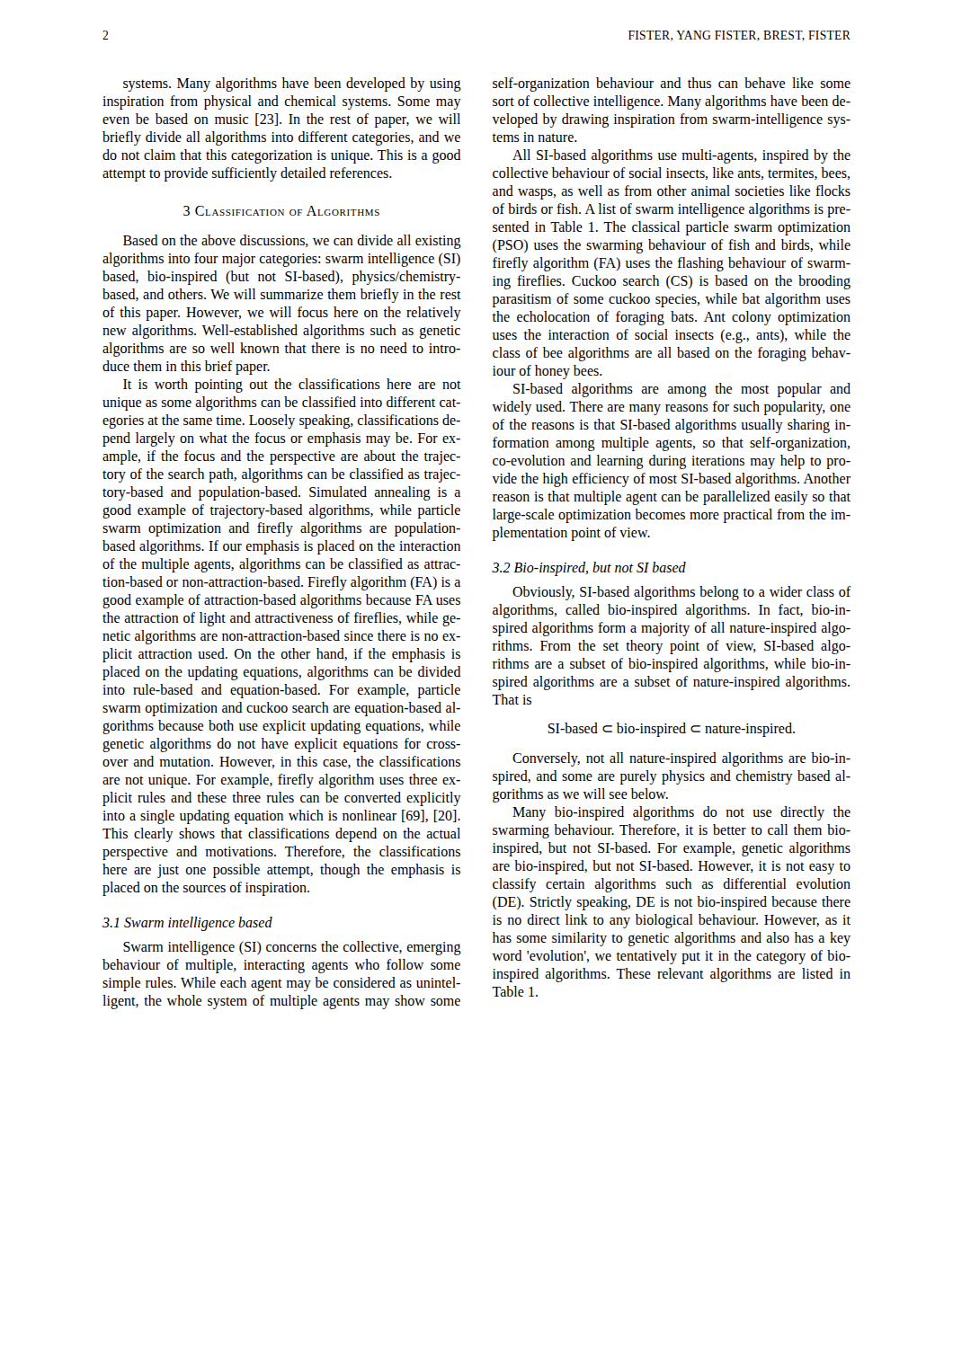2 FISTER, YANG FISTER, BREST, FISTER
systems. Many algorithms have been developed by using inspiration from physical and chemical systems. Some may even be based on music [23]. In the rest of paper, we will briefly divide all algorithms into different categories, and we do not claim that this categorization is unique. This is a good attempt to provide sufficiently detailed references.
3 Classification of Algorithms
Based on the above discussions, we can divide all existing algorithms into four major categories: swarm intelligence (SI) based, bio-inspired (but not SI-based), physics/chemistry-based, and others. We will summarize them briefly in the rest of this paper. However, we will focus here on the relatively new algorithms. Well-established algorithms such as genetic algorithms are so well known that there is no need to introduce them in this brief paper.
It is worth pointing out the classifications here are not unique as some algorithms can be classified into different categories at the same time. Loosely speaking, classifications depend largely on what the focus or emphasis may be. For example, if the focus and the perspective are about the trajectory of the search path, algorithms can be classified as trajectory-based and population-based. Simulated annealing is a good example of trajectory-based algorithms, while particle swarm optimization and firefly algorithms are population-based algorithms. If our emphasis is placed on the interaction of the multiple agents, algorithms can be classified as attraction-based or non-attraction-based. Firefly algorithm (FA) is a good example of attraction-based algorithms because FA uses the attraction of light and attractiveness of fireflies, while genetic algorithms are non-attraction-based since there is no explicit attraction used. On the other hand, if the emphasis is placed on the updating equations, algorithms can be divided into rule-based and equation-based. For example, particle swarm optimization and cuckoo search are equation-based algorithms because both use explicit updating equations, while genetic algorithms do not have explicit equations for crossover and mutation. However, in this case, the classifications are not unique. For example, firefly algorithm uses three explicit rules and these three rules can be converted explicitly into a single updating equation which is nonlinear [69], [20]. This clearly shows that classifications depend on the actual perspective and motivations. Therefore, the classifications here are just one possible attempt, though the emphasis is placed on the sources of inspiration.
3.1 Swarm intelligence based
Swarm intelligence (SI) concerns the collective, emerging behaviour of multiple, interacting agents who follow some simple rules. While each agent may be considered as unintelligent, the whole system of multiple agents may show some self-organization behaviour and thus can behave like some sort of collective intelligence. Many algorithms have been developed by drawing inspiration from swarm-intelligence systems in nature.
All SI-based algorithms use multi-agents, inspired by the collective behaviour of social insects, like ants, termites, bees, and wasps, as well as from other animal societies like flocks of birds or fish. A list of swarm intelligence algorithms is presented in Table 1. The classical particle swarm optimization (PSO) uses the swarming behaviour of fish and birds, while firefly algorithm (FA) uses the flashing behaviour of swarming fireflies. Cuckoo search (CS) is based on the brooding parasitism of some cuckoo species, while bat algorithm uses the echolocation of foraging bats. Ant colony optimization uses the interaction of social insects (e.g., ants), while the class of bee algorithms are all based on the foraging behaviour of honey bees.
SI-based algorithms are among the most popular and widely used. There are many reasons for such popularity, one of the reasons is that SI-based algorithms usually sharing information among multiple agents, so that self-organization, co-evolution and learning during iterations may help to provide the high efficiency of most SI-based algorithms. Another reason is that multiple agent can be parallelized easily so that large-scale optimization becomes more practical from the implementation point of view.
3.2 Bio-inspired, but not SI based
Obviously, SI-based algorithms belong to a wider class of algorithms, called bio-inspired algorithms. In fact, bio-inspired algorithms form a majority of all nature-inspired algorithms. From the set theory point of view, SI-based algorithms are a subset of bio-inspired algorithms, while bio-inspired algorithms are a subset of nature-inspired algorithms. That is
SI-based ⊂ bio-inspired ⊂ nature-inspired.
Conversely, not all nature-inspired algorithms are bio-inspired, and some are purely physics and chemistry based algorithms as we will see below.
Many bio-inspired algorithms do not use directly the swarming behaviour. Therefore, it is better to call them bio-inspired, but not SI-based. For example, genetic algorithms are bio-inspired, but not SI-based. However, it is not easy to classify certain algorithms such as differential evolution (DE). Strictly speaking, DE is not bio-inspired because there is no direct link to any biological behaviour. However, as it has some similarity to genetic algorithms and also has a key word 'evolution', we tentatively put it in the category of bio-inspired algorithms. These relevant algorithms are listed in Table 1.